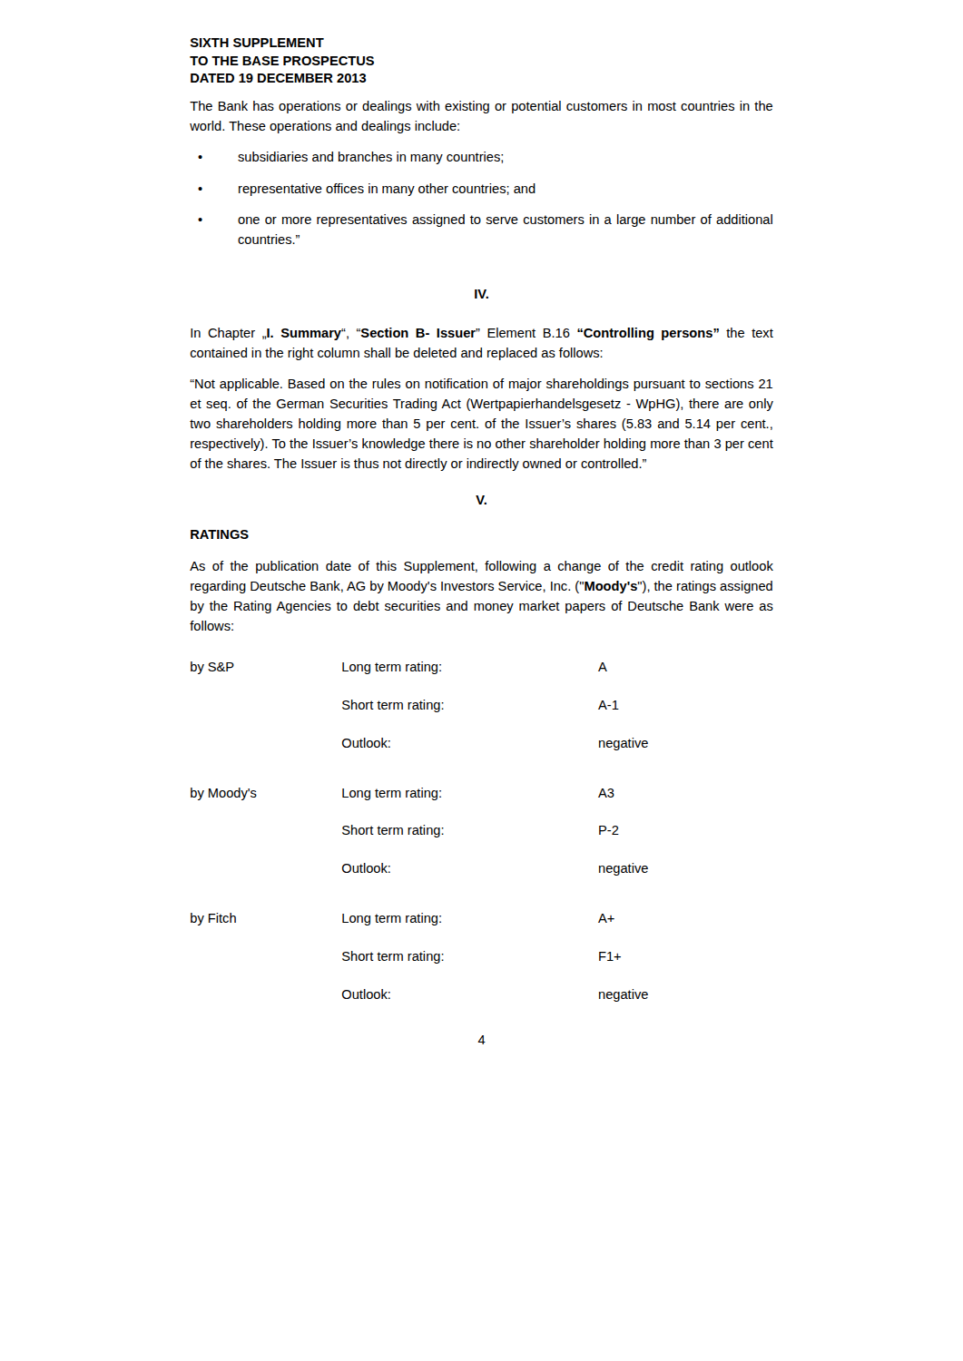SIXTH SUPPLEMENT
TO THE BASE PROSPECTUS
DATED 19 DECEMBER 2013
The Bank has operations or dealings with existing or potential customers in most countries in the world. These operations and dealings include:
subsidiaries and branches in many countries;
representative offices in many other countries; and
one or more representatives assigned to serve customers in a large number of additional countries.”
IV.
In Chapter „I. Summary“, “Section B- Issuer” Element B.16 “Controlling persons” the text contained in the right column shall be deleted and replaced as follows:
“Not applicable. Based on the rules on notification of major shareholdings pursuant to sections 21 et seq. of the German Securities Trading Act (Wertpapierhandelsgesetz - WpHG), there are only two shareholders holding more than 5 per cent. of the Issuer’s shares (5.83 and 5.14 per cent., respectively). To the Issuer’s knowledge there is no other shareholder holding more than 3 per cent of the shares. The Issuer is thus not directly or indirectly owned or controlled.”
V.
RATINGS
As of the publication date of this Supplement, following a change of the credit rating outlook regarding Deutsche Bank, AG by Moody's Investors Service, Inc. ("Moody's"), the ratings assigned by the Rating Agencies to debt securities and money market papers of Deutsche Bank were as follows:
| by S&P | Long term rating: | A |
| | Short term rating: | A-1 |
| | Outlook: | negative |
| by Moody's | Long term rating: | A3 |
| | Short term rating: | P-2 |
| | Outlook: | negative |
| by Fitch | Long term rating: | A+ |
| | Short term rating: | F1+ |
| | Outlook: | negative |
4